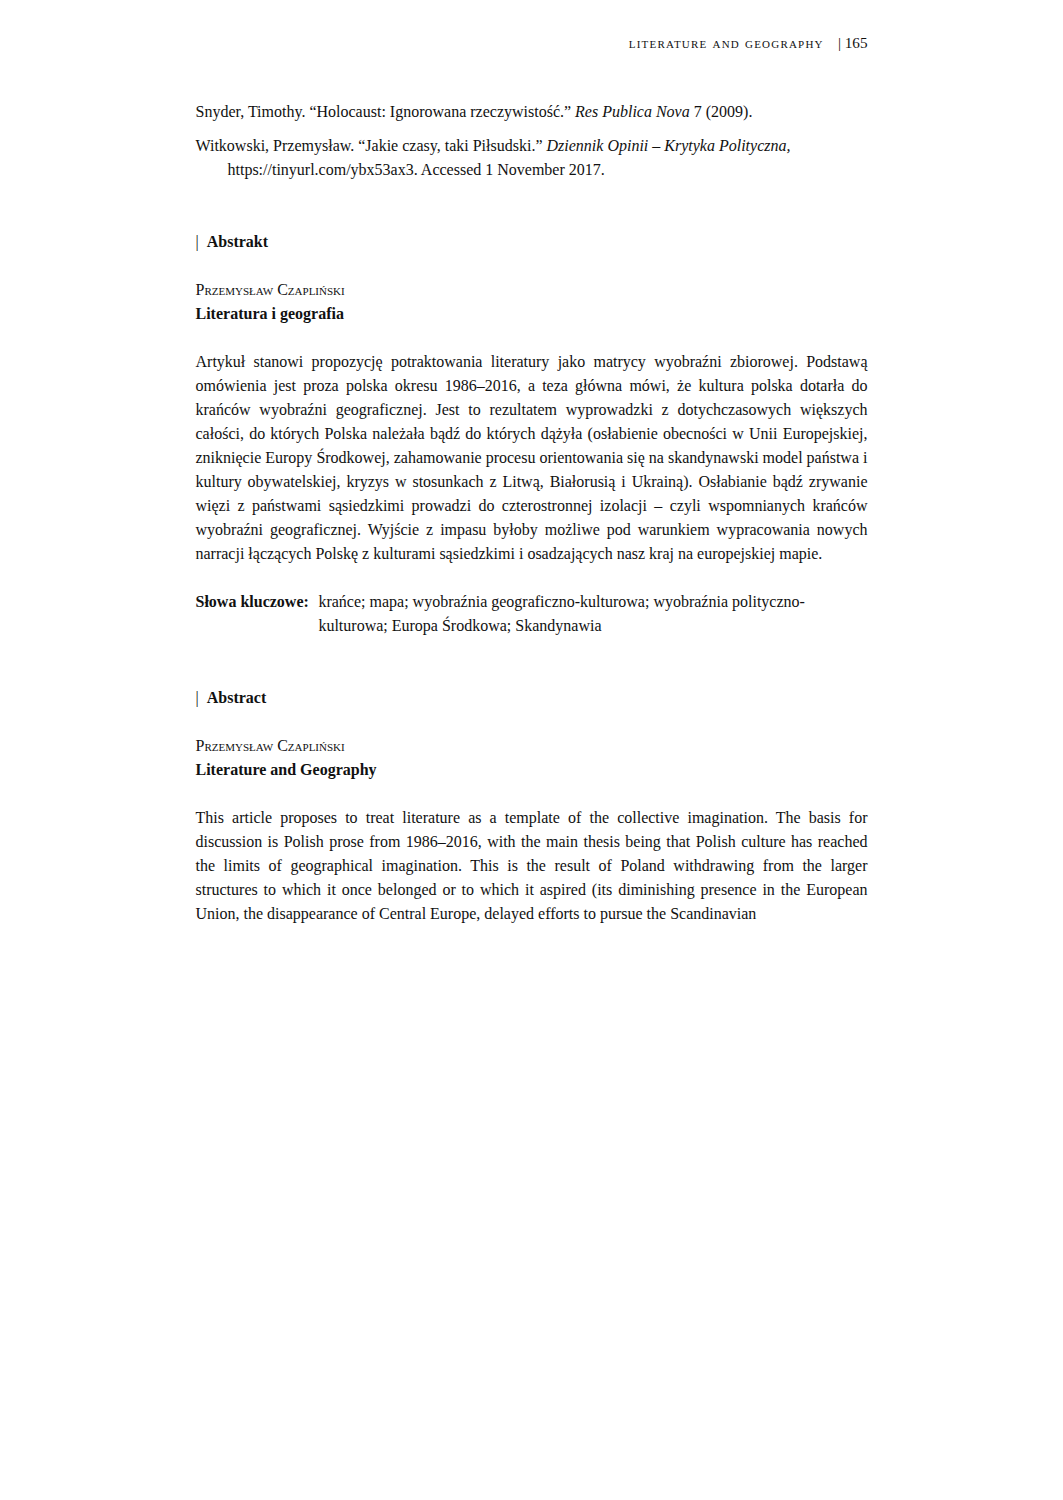literature and geography | 165
Snyder, Timothy. “Holocaust: Ignorowana rzeczywistość.” Res Publica Nova 7 (2009).
Witkowski, Przemysław. “Jakie czasy, taki Piłsudski.” Dziennik Opinii – Krytyka Polityczna, https://tinyurl.com/ybx53ax3. Accessed 1 November 2017.
|Abstrakt
Przemysław Czapliński
Literatura i geografia
Artykuł stanowi propozycję potraktowania literatury jako matrycy wyobraźni zbiorowej. Podstawą omówienia jest proza polska okresu 1986–2016, a teza główna mówi, że kultura polska dotarła do krańców wyobraźni geograficznej. Jest to rezultatem wyprowadzki z dotychczasowych większych całości, do których Polska należała bądź do których dążyła (osłabienie obecności w Unii Europejskiej, zniknięcie Europy Środkowej, zahamowanie procesu orientowania się na skandynawski model państwa i kultury obywatelskiej, kryzys w stosunkach z Litwą, Białorusią i Ukrainą). Osłabianie bądź zrywanie więzi z państwami sąsiedzkimi prowadzi do czterostronnej izolacji – czyli wspomnianych krańców wyobraźni geograficznej. Wyjście z impasu byłoby możliwe pod warunkiem wypracowania nowych narracji łączących Polskę z kulturami sąsiedzkimi i osadzających nasz kraj na europejskiej mapie.
| Słowa kluczowe: | krańce; mapa; wyobraźnia geograficzno-kulturowa; wyobraźnia polityczno-kulturowa; Europa Środkowa; Skandynawia |
|Abstract
Przemysław Czapliński
Literature and Geography
This article proposes to treat literature as a template of the collective imagination. The basis for discussion is Polish prose from 1986–2016, with the main thesis being that Polish culture has reached the limits of geographical imagination. This is the result of Poland withdrawing from the larger structures to which it once belonged or to which it aspired (its diminishing presence in the European Union, the disappearance of Central Europe, delayed efforts to pursue the Scandinavian